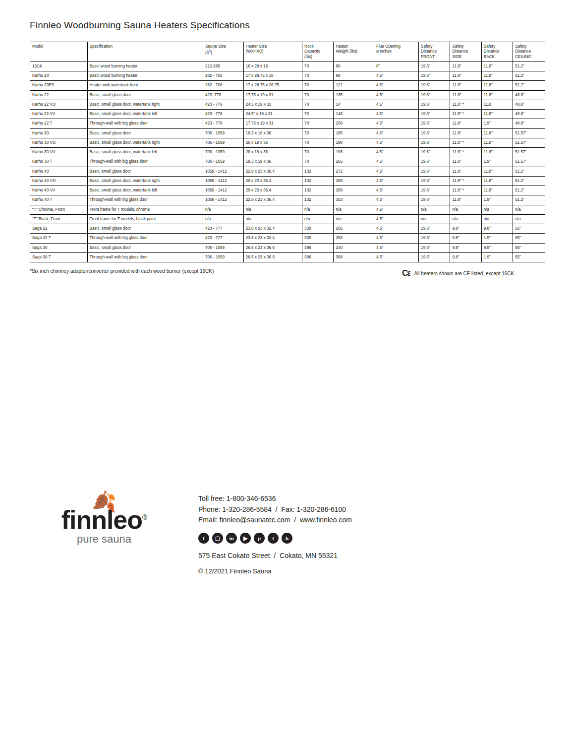Finnleo Woodburning Sauna Heaters Specifications
| Model | Specification | Sauna Size (ft 3 ) | Heater Size (WXHXD) | Rock Capacity (lbs) | Heater Weight (lbs) | Flue Opening ø inches | Safety Distance FRONT | Safety Distance SIDE | Safety Distance BACK | Safety Distance CEILING |
| --- | --- | --- | --- | --- | --- | --- | --- | --- | --- | --- |
| 16CK | Basic wood burning heater | 212-565 | 16 x 29 x 19 | 70 | 80 | 6” | 19.6” | 11.8” | 11.8” | 51.2” |
| Karhu 20 | Basic wood burning heater | 282 - 702 | 17 x 28.75 x 18 | 70 | 99 | 4.5” | 19.6” | 11.8” | 11.8” | 51.2” |
| Karhu 20ES | Heater with watertank front | 282 - 706 | 17 x 28.75 x 26.75 | 70 | 121 | 4.5” | 19.6” | 11.8” | 11.8” | 51.2” |
| Karhu 22 | Basic, small glass door | 423 -776 | 17.75 x 19 x 31 | 70 | 135 | 4.5” | 19.6” | 11.8” | 11.8” | 48.8” |
| Karhu 22 VO | Basic, small glass door, watertank right | 423 - 776 | 24.5 x 19 x 31 | 70 | 14 | 4.5” | 19.6” | 11.8” * | 11.8 | 48.8” |
| Karhu 22 VV | Basic, small glass door, watertank left | 423 - 776 | 24.5” x 19 x 31 | 70 | 148 | 4.5” | 19.6” | 11.8” * | 11.8” | 48.8” |
| Karhu 22 T | Through-wall with big glass door | 423 - 776 | 17.75 x 19 x 31 | 70 | 209 | 4.5” | 19.6” | 11.8” | 1.9” | 48.8” |
| Karhu 30 | Basic, small glass door | 706 - 1059 | 19.3 x 19 x 36 | 70 | 185 | 4.5” | 19.6” | 11.8” | 11.8” | 51.57” |
| Karhu 30 VO | Basic, small glass door, watertank right | 706 - 1059 | 26 x 19 x 36 | 70 | 198 | 4.5” | 19.6” | 11.8” * | 11.8” | 51.57” |
| Karhu 30 VV | Basic, small glass door, watertank left | 706 - 1059 | 26 x 19 x 36 | 70 | 198 | 4.5” | 19.6” | 11.8” * | 11.8” | 51.57” |
| Karhu 30 T | Through-wall with big glass door | 706 - 1059 | 19.3 x 19 x 36 | 70 | 265 | 4.5” | 19.6” | 11.8” | 1.9” | 51.57” |
| Karhu 40 | Basic, small glass door | 1059 - 1412 | 22.8 x 23 x 36.4 | 132 | 272 | 4.5” | 19.6” | 11.8” | 11.8” | 51.2” |
| Karhu 40 VO | Basic, small glass door, watertank right | 1059 - 1412 | 29 x 23 x 36.4 | 132 | 289 | 4.5” | 19.6” | 11.8” * | 11.8” | 51.2” |
| Karhu 40 VV | Basic, small glass door, watertank left | 1059 - 1412 | 29 x 23 x 36.4 | 132 | 289 | 4.5” | 19.6” | 11.8” * | 11.8” | 51.2” |
| Karhu 40 T | Through-wall with big glass door | 1059 - 1412 | 22.8 x 23 x 36.4 | 132 | 353 | 4.5” | 19.6” | 11.8” | 1.9” | 51.2” |
| “T” Chrome, Front | Front frame for T models, chrome | n/a | n/a | n/a | n/a | 4.5” | n/a | n/a | n/a | n/a |
| “T” Black, Front | Front frame for T models, black paint | n/a | n/a | n/a | n/a | 4.5” | n/a | n/a | n/a | n/a |
| Saga 22 | Basic, small glass door | 423 - 777 | 23.6 x 23 x 32.4 | 330 | 205 | 4.5” | 19.6” | 9.8” | 9.8” | 55” |
| Saga 22 T | Through-wall with big glass door | 423 - 777 | 23.6 x 23 x 32.4 | 330 | 253 | 4.5” | 19.6” | 9.8” | 1.9” | 55” |
| Saga 30 | Basic, small glass door | 706 - 1059 | 26.6 x 23 x 36.6 | 396 | 240 | 4.5” | 19.6” | 9.8” | 9.8” | 55” |
| Saga 30 T | Through-wall with big glass door | 706 - 1059 | 26.6 x 23 x 36.6 | 396 | 308 | 4.5” | 19.6” | 9.8” | 1.9” | 55” |
*Six inch chimney adapter/converter provided with each wood burner (except 16CK)
Cε All heaters shown are CE listed, except 16CK.
🍂
finnleo®
pure sauna
Toll free: 1-800-346-6536
Phone: 1-320-286-5584 / Fax: 1-320-286-6100
Email: finnleo@saunatec.com / www.finnleo.com
f ▢ in ▶ p t h
575 East Cokato Street / Cokato, MN 55321
© 12/2021 Finnleo Sauna